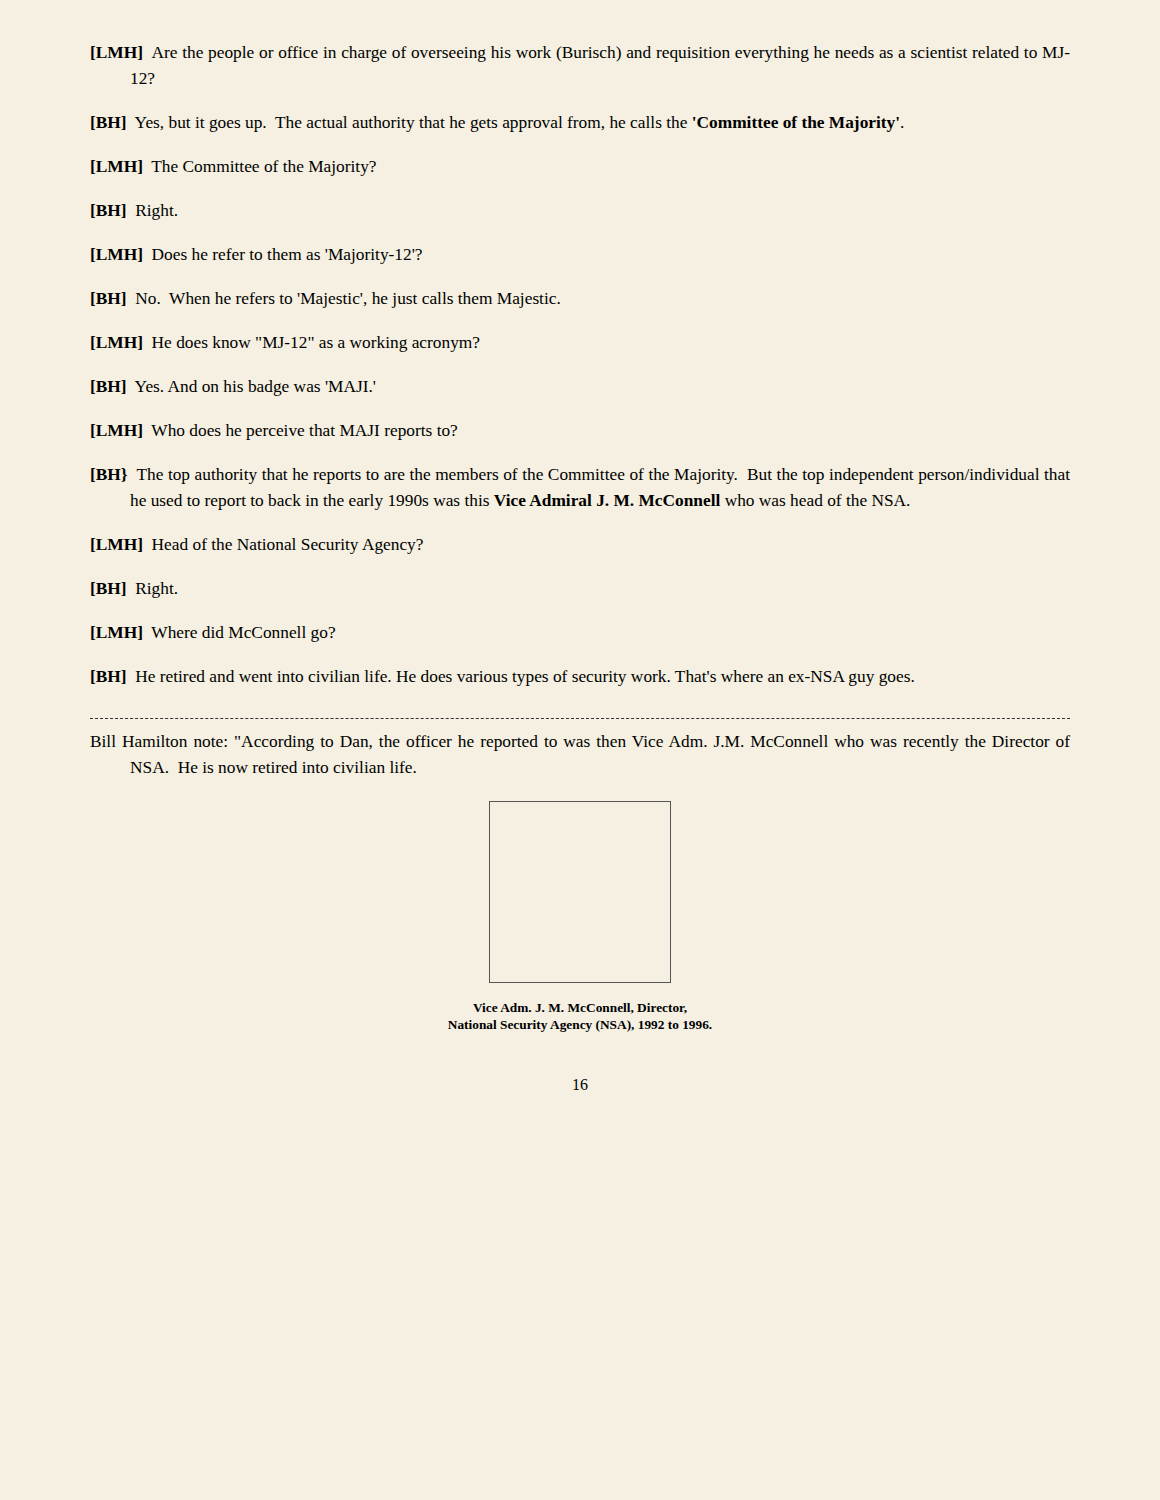[LMH] Are the people or office in charge of overseeing his work (Burisch) and requisition everything he needs as a scientist related to MJ-12?
[BH] Yes, but it goes up. The actual authority that he gets approval from, he calls the 'Committee of the Majority'.
[LMH] The Committee of the Majority?
[BH] Right.
[LMH] Does he refer to them as 'Majority-12'?
[BH] No. When he refers to 'Majestic', he just calls them Majestic.
[LMH] He does know "MJ-12" as a working acronym?
[BH] Yes. And on his badge was 'MAJI.'
[LMH] Who does he perceive that MAJI reports to?
[BH} The top authority that he reports to are the members of the Committee of the Majority. But the top independent person/individual that he used to report to back in the early 1990s was this Vice Admiral J. M. McConnell who was head of the NSA.
[LMH] Head of the National Security Agency?
[BH] Right.
[LMH] Where did McConnell go?
[BH] He retired and went into civilian life. He does various types of security work. That's where an ex-NSA guy goes.
Bill Hamilton note: "According to Dan, the officer he reported to was then Vice Adm. J.M. McConnell who was recently the Director of NSA. He is now retired into civilian life.
Vice Adm. J. M. McConnell, Director,
National Security Agency (NSA), 1992 to 1996.
16